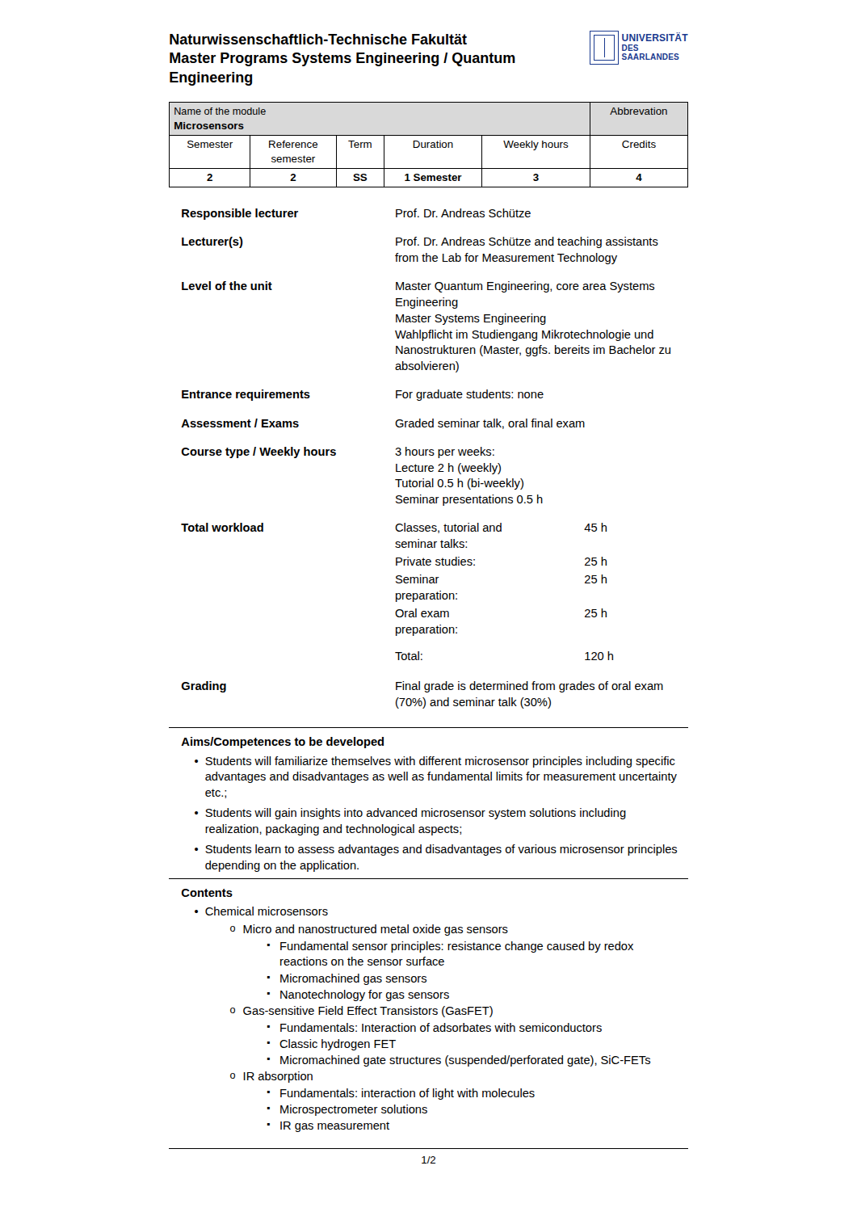Naturwissenschaftlich-Technische Fakultät
Master Programs Systems Engineering / Quantum Engineering
UNIVERSITÄT DES SAARLANDES
| Name of the module Microsensors | Abbrevation |
| Semester | Reference semester | Term | Duration | Weekly hours | Credits |
| 2 | 2 | SS | 1 Semester | 3 | 4 |
| Responsible lecturer | Prof. Dr. Andreas Schütze |
| Lecturer(s) | Prof. Dr. Andreas Schütze and teaching assistants from the Lab for Measurement Technology |
| Level of the unit | Master Quantum Engineering, core area Systems Engineering Master Systems Engineering Wahlpflicht im Studiengang Mikrotechnologie und Nanostrukturen (Master, ggfs. bereits im Bachelor zu absolvieren) |
| Entrance requirements | For graduate students: none |
| Assessment / Exams | Graded seminar talk, oral final exam |
| Course type / Weekly hours | 3 hours per weeks: Lecture 2 h (weekly) Tutorial 0.5 h (bi-weekly) Seminar presentations 0.5 h |
| Total workload | / Classes, tutorial and seminar talks: / 45 h / / Private studies: / 25 h / / Seminar preparation: / 25 h / / Oral exam preparation: / 25 h / / Total: / 120 h / |
| Grading | Final grade is determined from grades of oral exam (70%) and seminar talk (30%) |
Aims/Competences to be developed
Students will familiarize themselves with different microsensor principles including specific advantages and disadvantages as well as fundamental limits for measurement uncertainty etc.;
Students will gain insights into advanced microsensor system solutions including realization, packaging and technological aspects;
Students learn to assess advantages and disadvantages of various microsensor principles depending on the application.
Contents
Chemical microsensors
Micro and nanostructured metal oxide gas sensors
Fundamental sensor principles: resistance change caused by redox reactions on the sensor surface
Micromachined gas sensors
Nanotechnology for gas sensors
Gas-sensitive Field Effect Transistors (GasFET)
Fundamentals: Interaction of adsorbates with semiconductors
Classic hydrogen FET
Micromachined gate structures (suspended/perforated gate), SiC-FETs
IR absorption
Fundamentals: interaction of light with molecules
Microspectrometer solutions
IR gas measurement
1/2